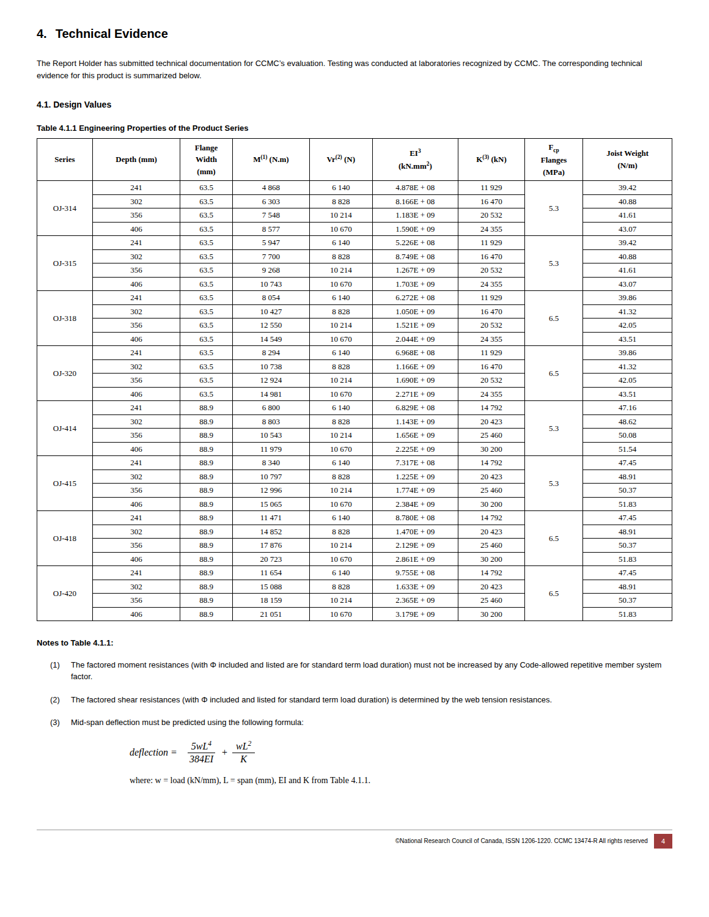4. Technical Evidence
The Report Holder has submitted technical documentation for CCMC’s evaluation. Testing was conducted at laboratories recognized by CCMC. The corresponding technical evidence for this product is summarized below.
4.1. Design Values
Table 4.1.1 Engineering Properties of the Product Series
| Series | Depth (mm) | Flange Width (mm) | M (1) (N.m) | Vr (2) (N) | EI 3 (kN.mm 2 ) | K (3) (kN) | F cp Flanges (MPa) | Joist Weight (N/m) |
| --- | --- | --- | --- | --- | --- | --- | --- | --- |
| OJ-314 | 241 | 63.5 | 4 868 | 6 140 | 4.878E + 08 | 11 929 | 5.3 | 39.42 |
| 302 | 63.5 | 6 303 | 8 828 | 8.166E + 08 | 16 470 | 40.88 |
| 356 | 63.5 | 7 548 | 10 214 | 1.183E + 09 | 20 532 | 41.61 |
| 406 | 63.5 | 8 577 | 10 670 | 1.590E + 09 | 24 355 | 43.07 |
| OJ-315 | 241 | 63.5 | 5 947 | 6 140 | 5.226E + 08 | 11 929 | 5.3 | 39.42 |
| 302 | 63.5 | 7 700 | 8 828 | 8.749E + 08 | 16 470 | 40.88 |
| 356 | 63.5 | 9 268 | 10 214 | 1.267E + 09 | 20 532 | 41.61 |
| 406 | 63.5 | 10 743 | 10 670 | 1.703E + 09 | 24 355 | 43.07 |
| OJ-318 | 241 | 63.5 | 8 054 | 6 140 | 6.272E + 08 | 11 929 | 6.5 | 39.86 |
| 302 | 63.5 | 10 427 | 8 828 | 1.050E + 09 | 16 470 | 41.32 |
| 356 | 63.5 | 12 550 | 10 214 | 1.521E + 09 | 20 532 | 42.05 |
| 406 | 63.5 | 14 549 | 10 670 | 2.044E + 09 | 24 355 | 43.51 |
| OJ-320 | 241 | 63.5 | 8 294 | 6 140 | 6.968E + 08 | 11 929 | 6.5 | 39.86 |
| 302 | 63.5 | 10 738 | 8 828 | 1.166E + 09 | 16 470 | 41.32 |
| 356 | 63.5 | 12 924 | 10 214 | 1.690E + 09 | 20 532 | 42.05 |
| 406 | 63.5 | 14 981 | 10 670 | 2.271E + 09 | 24 355 | 43.51 |
| OJ-414 | 241 | 88.9 | 6 800 | 6 140 | 6.829E + 08 | 14 792 | 5.3 | 47.16 |
| 302 | 88.9 | 8 803 | 8 828 | 1.143E + 09 | 20 423 | 48.62 |
| 356 | 88.9 | 10 543 | 10 214 | 1.656E + 09 | 25 460 | 50.08 |
| 406 | 88.9 | 11 979 | 10 670 | 2.225E + 09 | 30 200 | 51.54 |
| OJ-415 | 241 | 88.9 | 8 340 | 6 140 | 7.317E + 08 | 14 792 | 5.3 | 47.45 |
| 302 | 88.9 | 10 797 | 8 828 | 1.225E + 09 | 20 423 | 48.91 |
| 356 | 88.9 | 12 996 | 10 214 | 1.774E + 09 | 25 460 | 50.37 |
| 406 | 88.9 | 15 065 | 10 670 | 2.384E + 09 | 30 200 | 51.83 |
| OJ-418 | 241 | 88.9 | 11 471 | 6 140 | 8.780E + 08 | 14 792 | 6.5 | 47.45 |
| 302 | 88.9 | 14 852 | 8 828 | 1.470E + 09 | 20 423 | 48.91 |
| 356 | 88.9 | 17 876 | 10 214 | 2.129E + 09 | 25 460 | 50.37 |
| 406 | 88.9 | 20 723 | 10 670 | 2.861E + 09 | 30 200 | 51.83 |
| OJ-420 | 241 | 88.9 | 11 654 | 6 140 | 9.755E + 08 | 14 792 | 6.5 | 47.45 |
| 302 | 88.9 | 15 088 | 8 828 | 1.633E + 09 | 20 423 | 48.91 |
| 356 | 88.9 | 18 159 | 10 214 | 2.365E + 09 | 25 460 | 50.37 |
| 406 | 88.9 | 21 051 | 10 670 | 3.179E + 09 | 30 200 | 51.83 |
Notes to Table 4.1.1:
(1) The factored moment resistances (with Φ included and listed are for standard term load duration) must not be increased by any Code-allowed repetitive member system factor.
(2) The factored shear resistances (with Φ included and listed for standard term load duration) is determined by the web tension resistances.
(3) Mid-span deflection must be predicted using the following formula:
deflection = 5wL4 384EI + wL2 K
where: w = load (kN/mm), L = span (mm), EI and K from Table 4.1.1.
©National Research Council of Canada, ISSN 1206-1220. CCMC 13474-R All rights reserved
4